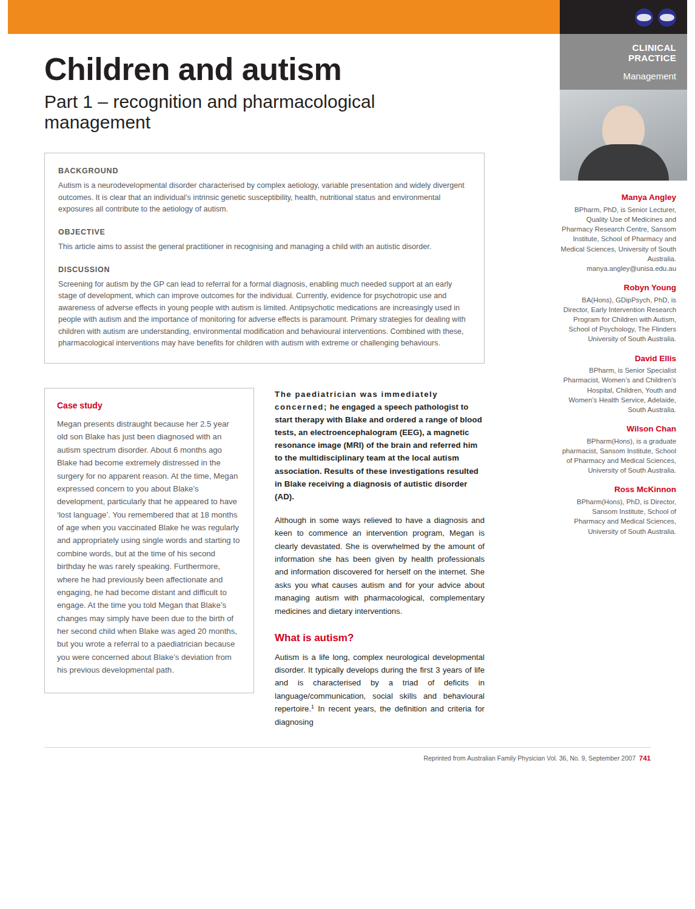Children and autism
Part 1 – recognition and pharmacological
management
Background
Autism is a neurodevelopmental disorder characterised by complex aetiology, variable presentation and widely divergent outcomes. It is clear that an individual’s intrinsic genetic susceptibility, health, nutritional status and environmental exposures all contribute to the aetiology of autism.
Objective
This article aims to assist the general practitioner in recognising and managing a child with an autistic disorder.
Discussion
Screening for autism by the GP can lead to referral for a formal diagnosis, enabling much needed support at an early stage of development, which can improve outcomes for the individual. Currently, evidence for psychotropic use and awareness of adverse effects in young people with autism is limited. Antipsychotic medications are increasingly used in people with autism and the importance of monitoring for adverse effects is paramount. Primary strategies for dealing with children with autism are understanding, environmental modification and behavioural interventions. Combined with these, pharmacological interventions may have benefits for children with autism with extreme or challenging behaviours.
Case study
Megan presents distraught because her 2.5 year old son Blake has just been diagnosed with an autism spectrum disorder. About 6 months ago Blake had become extremely distressed in the surgery for no apparent reason. At the time, Megan expressed concern to you about Blake’s development, particularly that he appeared to have ‘lost language’. You remembered that at 18 months of age when you vaccinated Blake he was regularly and appropriately using single words and starting to combine words, but at the time of his second birthday he was rarely speaking. Furthermore, where he had previously been affectionate and engaging, he had become distant and difficult to engage. At the time you told Megan that Blake’s changes may simply have been due to the birth of her second child when Blake was aged 20 months, but you wrote a referral to a paediatrician because you were concerned about Blake’s deviation from his previous developmental path.
The paediatrician was immediately concerned; he engaged a speech pathologist to start therapy with Blake and ordered a range of blood tests, an electroencephalogram (EEG), a magnetic resonance image (MRI) of the brain and referred him to the multidisciplinary team at the local autism association. Results of these investigations resulted in Blake receiving a diagnosis of autistic disorder (AD).
Although in some ways relieved to have a diagnosis and keen to commence an intervention program, Megan is clearly devastated. She is overwhelmed by the amount of information she has been given by health professionals and information discovered for herself on the internet. She asks you what causes autism and for your advice about managing autism with pharmacological, complementary medicines and dietary interventions.
What is autism?
Autism is a life long, complex neurological developmental disorder. It typically develops during the first 3 years of life and is characterised by a triad of deficits in language/communication, social skills and behavioural repertoire.1 In recent years, the definition and criteria for diagnosing
CLINICAL
PRACTICE
Management
Manya Angley
BPharm, PhD, is Senior Lecturer, Quality Use of Medicines and Pharmacy Research Centre, Sansom Institute, School of Pharmacy and Medical Sciences, University of South Australia. manya.angley@unisa.edu.au
Robyn Young
BA(Hons), GDipPsych, PhD, is Director, Early Intervention Research Program for Children with Autism, School of Psychology, The Flinders University of South Australia.
David Ellis
BPharm, is Senior Specialist Pharmacist, Women’s and Children’s Hospital, Children, Youth and Women’s Health Service, Adelaide, South Australia.
Wilson Chan
BPharm(Hons), is a graduate pharmacist, Sansom Institute, School of Pharmacy and Medical Sciences, University of South Australia.
Ross McKinnon
BPharm(Hons), PhD, is Director, Sansom Institute, School of Pharmacy and Medical Sciences, University of South Australia.
Reprinted from Australian Family Physician Vol. 36, No. 9, September 2007 741